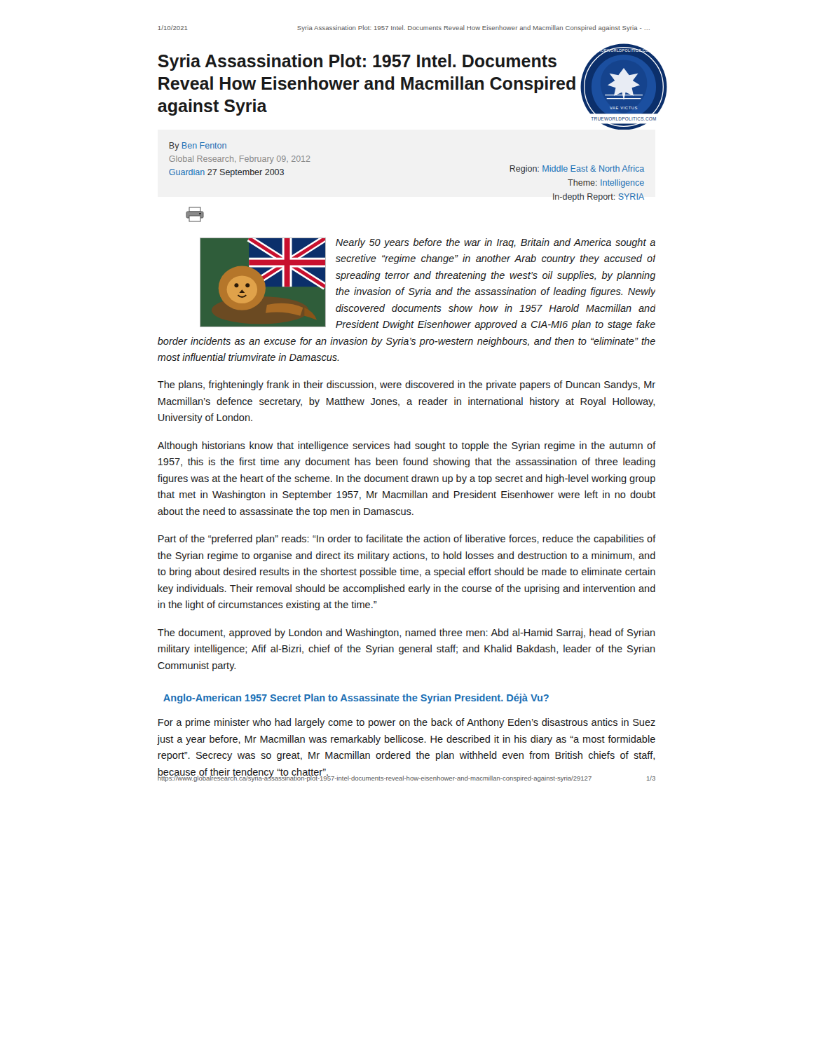1/10/2021
Syria Assassination Plot: 1957 Intel. Documents Reveal How Eisenhower and Macmillan Conspired against Syria - Global ResearchGlob…
VAE VICTUS TRUEWORLDPOLITICS.COM TRUEWORLDPOLITICS.COM
Syria Assassination Plot: 1957 Intel. Documents Reveal How Eisenhower and Macmillan Conspired against Syria
By Ben Fenton
Global Research, February 09, 2012
Guardian 27 September 2003
Region: Middle East & North Africa
Theme: Intelligence
In-depth Report: SYRIA
Nearly 50 years before the war in Iraq, Britain and America sought a secretive “regime change” in another Arab country they accused of spreading terror and threatening the west’s oil supplies, by planning the invasion of Syria and the assassination of leading figures. Newly discovered documents show how in 1957 Harold Macmillan and President Dwight Eisenhower approved a CIA-MI6 plan to stage fake border incidents as an excuse for an invasion by Syria’s pro-western neighbours, and then to “eliminate” the most influential triumvirate in Damascus.
The plans, frighteningly frank in their discussion, were discovered in the private papers of Duncan Sandys, Mr Macmillan’s defence secretary, by Matthew Jones, a reader in international history at Royal Holloway, University of London.
Although historians know that intelligence services had sought to topple the Syrian regime in the autumn of 1957, this is the first time any document has been found showing that the assassination of three leading figures was at the heart of the scheme. In the document drawn up by a top secret and high-level working group that met in Washington in September 1957, Mr Macmillan and President Eisenhower were left in no doubt about the need to assassinate the top men in Damascus.
Part of the “preferred plan” reads: “In order to facilitate the action of liberative forces, reduce the capabilities of the Syrian regime to organise and direct its military actions, to hold losses and destruction to a minimum, and to bring about desired results in the shortest possible time, a special effort should be made to eliminate certain key individuals. Their removal should be accomplished early in the course of the uprising and intervention and in the light of circumstances existing at the time.”
The document, approved by London and Washington, named three men: Abd al-Hamid Sarraj, head of Syrian military intelligence; Afif al-Bizri, chief of the Syrian general staff; and Khalid Bakdash, leader of the Syrian Communist party.
Anglo-American 1957 Secret Plan to Assassinate the Syrian President. Déjà Vu?
For a prime minister who had largely come to power on the back of Anthony Eden’s disastrous antics in Suez just a year before, Mr Macmillan was remarkably bellicose. He described it in his diary as “a most formidable report”. Secrecy was so great, Mr Macmillan ordered the plan withheld even from British chiefs of staff, because of their tendency “to chatter”.
https://www.globalresearch.ca/syria-assassination-plot-1957-intel-documents-reveal-how-eisenhower-and-macmillan-conspired-against-syria/29127
1/3